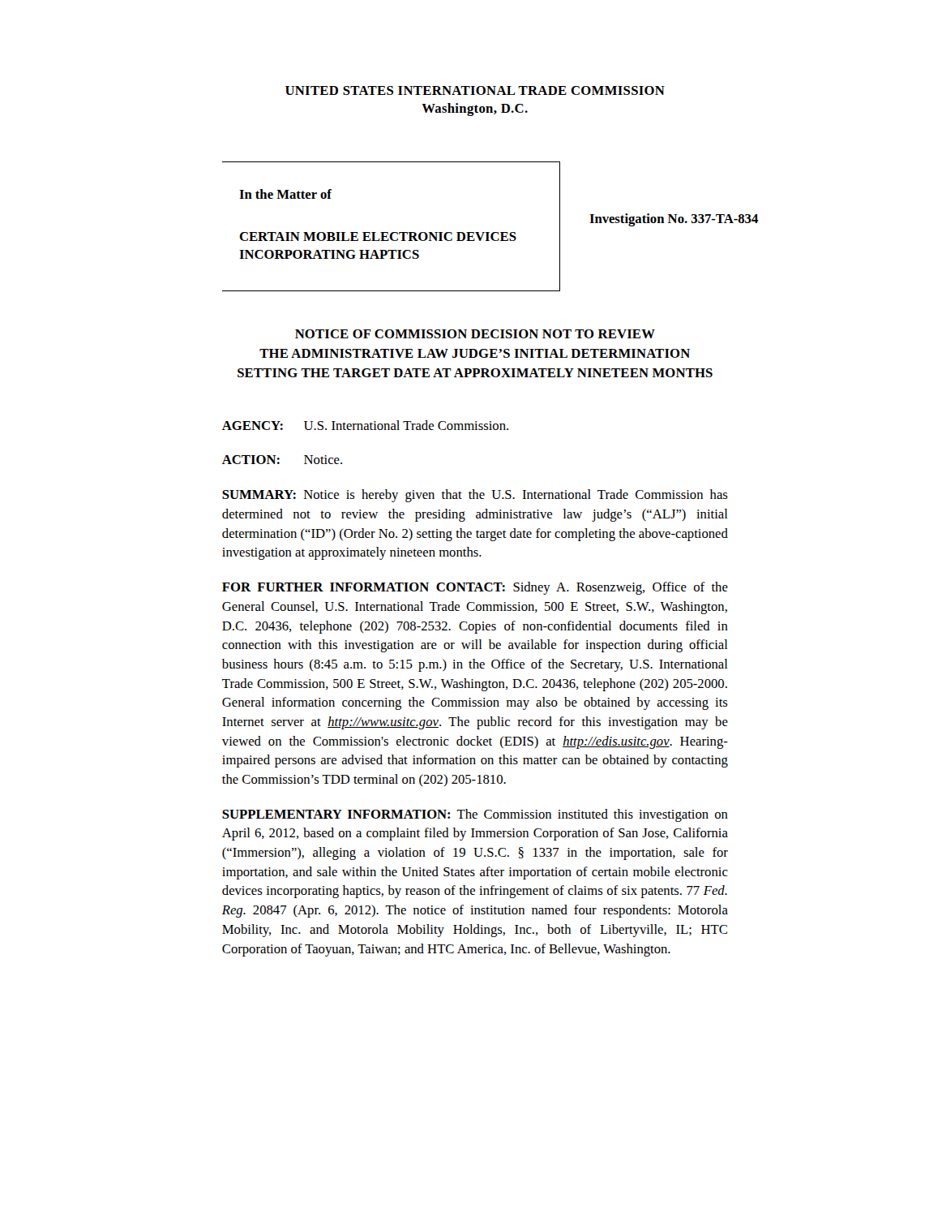UNITED STATES INTERNATIONAL TRADE COMMISSION Washington, D.C.
In the Matter of
CERTAIN MOBILE ELECTRONIC DEVICES
INCORPORATING HAPTICS
Investigation No. 337-TA-834
NOTICE OF COMMISSION DECISION NOT TO REVIEW
THE ADMINISTRATIVE LAW JUDGE’S INITIAL DETERMINATION
SETTING THE TARGET DATE AT APPROXIMATELY NINETEEN MONTHS
AGENCY: U.S. International Trade Commission.
ACTION: Notice.
SUMMARY: Notice is hereby given that the U.S. International Trade Commission has determined not to review the presiding administrative law judge’s (“ALJ”) initial determination (“ID”) (Order No. 2) setting the target date for completing the above-captioned investigation at approximately nineteen months.
FOR FURTHER INFORMATION CONTACT: Sidney A. Rosenzweig, Office of the General Counsel, U.S. International Trade Commission, 500 E Street, S.W., Washington, D.C. 20436, telephone (202) 708-2532. Copies of non-confidential documents filed in connection with this investigation are or will be available for inspection during official business hours (8:45 a.m. to 5:15 p.m.) in the Office of the Secretary, U.S. International Trade Commission, 500 E Street, S.W., Washington, D.C. 20436, telephone (202) 205-2000. General information concerning the Commission may also be obtained by accessing its Internet server at http://www.usitc.gov. The public record for this investigation may be viewed on the Commission's electronic docket (EDIS) at http://edis.usitc.gov. Hearing-impaired persons are advised that information on this matter can be obtained by contacting the Commission’s TDD terminal on (202) 205-1810.
SUPPLEMENTARY INFORMATION: The Commission instituted this investigation on April 6, 2012, based on a complaint filed by Immersion Corporation of San Jose, California (“Immersion”), alleging a violation of 19 U.S.C. § 1337 in the importation, sale for importation, and sale within the United States after importation of certain mobile electronic devices incorporating haptics, by reason of the infringement of claims of six patents. 77 Fed. Reg. 20847 (Apr. 6, 2012). The notice of institution named four respondents: Motorola Mobility, Inc. and Motorola Mobility Holdings, Inc., both of Libertyville, IL; HTC Corporation of Taoyuan, Taiwan; and HTC America, Inc. of Bellevue, Washington.